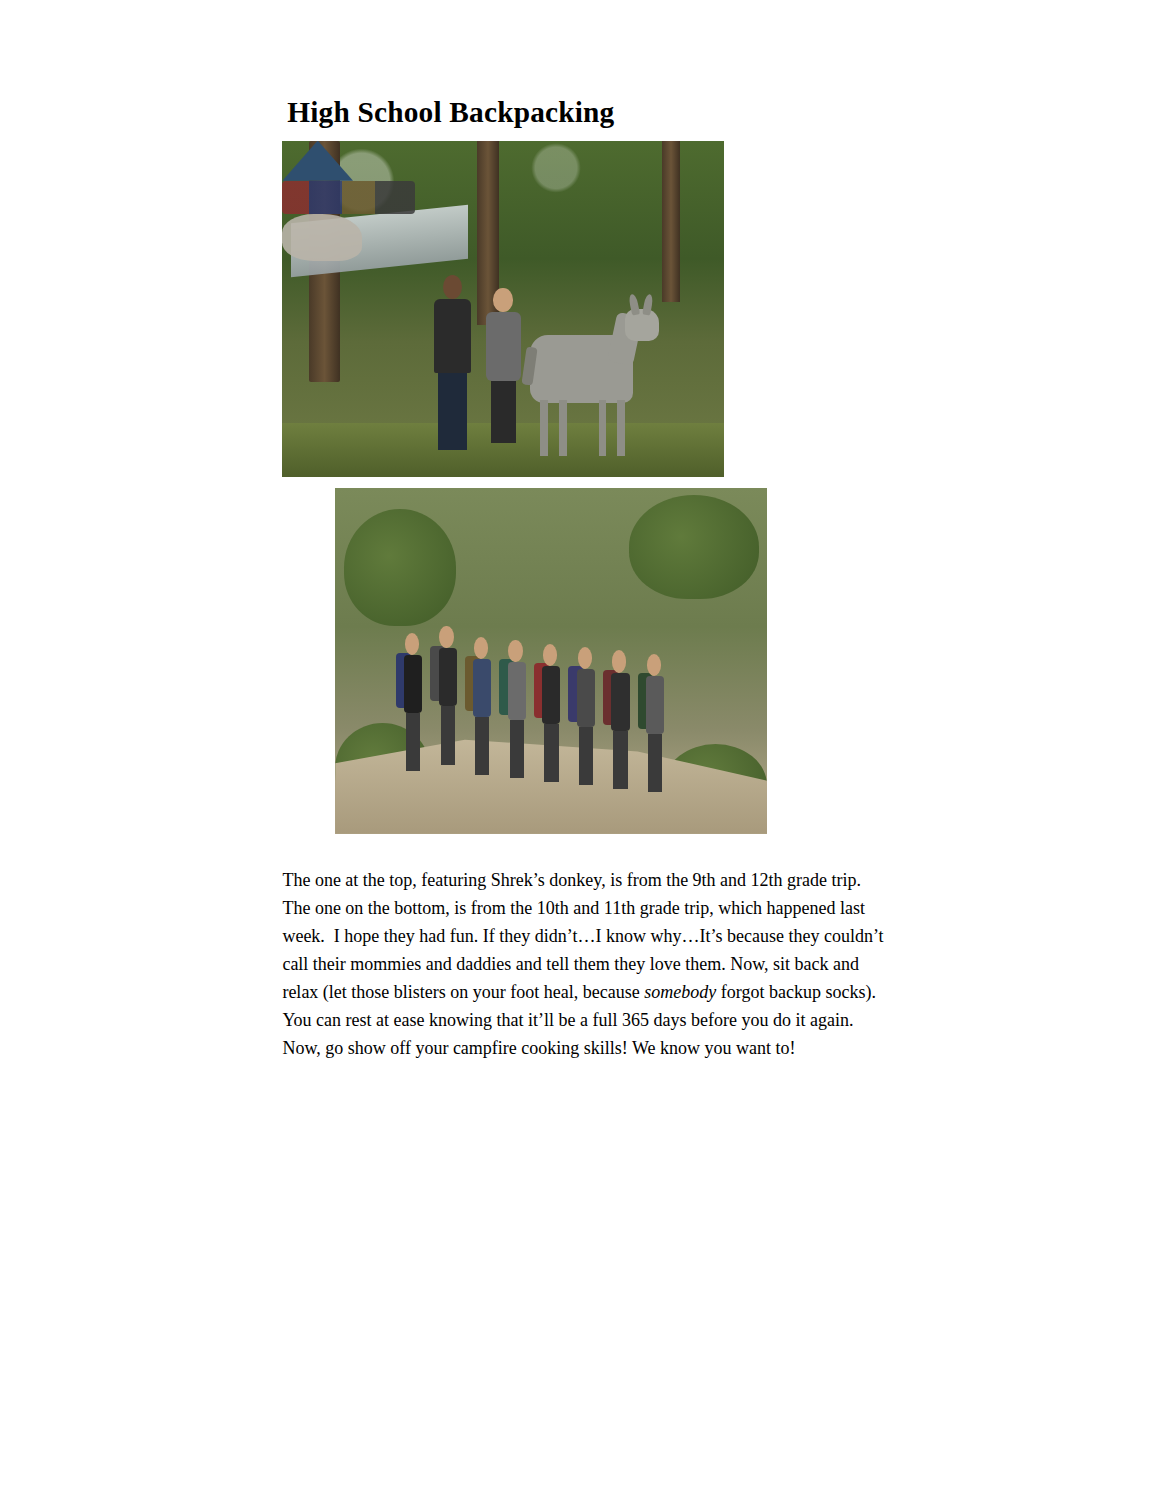High School Backpacking
The one at the top, featuring Shrek’s donkey, is from the 9th and 12th grade trip. The one on the bottom, is from the 10th and 11th grade trip, which happened last week. I hope they had fun. If they didn’t…I know why…It’s because they couldn’t call their mommies and daddies and tell them they love them. Now, sit back and relax (let those blisters on your foot heal, because somebody forgot backup socks). You can rest at ease knowing that it’ll be a full 365 days before you do it again. Now, go show off your campfire cooking skills! We know you want to!